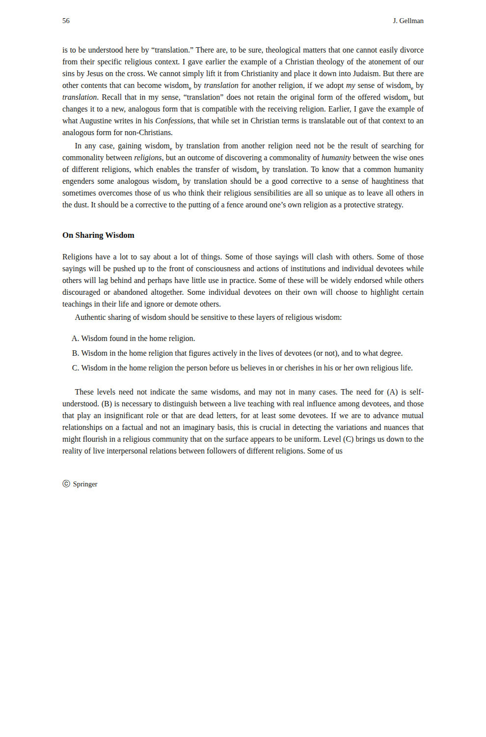56 J. Gellman
is to be understood here by “translation.” There are, to be sure, theological matters that one cannot easily divorce from their specific religious context. I gave earlier the example of a Christian theology of the atonement of our sins by Jesus on the cross. We cannot simply lift it from Christianity and place it down into Judaism. But there are other contents that can become wisdome by translation for another religion, if we adopt my sense of wisdome by translation. Recall that in my sense, “translation” does not retain the original form of the offered wisdome but changes it to a new, analogous form that is compatible with the receiving religion. Earlier, I gave the example of what Augustine writes in his Confessions, that while set in Christian terms is translatable out of that context to an analogous form for non-Christians.
In any case, gaining wisdome by translation from another religion need not be the result of searching for commonality between religions, but an outcome of discovering a commonality of humanity between the wise ones of different religions, which enables the transfer of wisdome by translation. To know that a common humanity engenders some analogous wisdome by translation should be a good corrective to a sense of haughtiness that sometimes overcomes those of us who think their religious sensibilities are all so unique as to leave all others in the dust. It should be a corrective to the putting of a fence around one’s own religion as a protective strategy.
On Sharing Wisdom
Religions have a lot to say about a lot of things. Some of those sayings will clash with others. Some of those sayings will be pushed up to the front of consciousness and actions of institutions and individual devotees while others will lag behind and perhaps have little use in practice. Some of these will be widely endorsed while others discouraged or abandoned altogether. Some individual devotees on their own will choose to highlight certain teachings in their life and ignore or demote others.
Authentic sharing of wisdom should be sensitive to these layers of religious wisdom:
Wisdom found in the home religion.
Wisdom in the home religion that figures actively in the lives of devotees (or not), and to what degree.
Wisdom in the home religion the person before us believes in or cherishes in his or her own religious life.
These levels need not indicate the same wisdoms, and may not in many cases. The need for (A) is self-understood. (B) is necessary to distinguish between a live teaching with real influence among devotees, and those that play an insignificant role or that are dead letters, for at least some devotees. If we are to advance mutual relationships on a factual and not an imaginary basis, this is crucial in detecting the variations and nuances that might flourish in a religious community that on the surface appears to be uniform. Level (C) brings us down to the reality of live interpersonal relations between followers of different religions. Some of us
ⓒ Springer